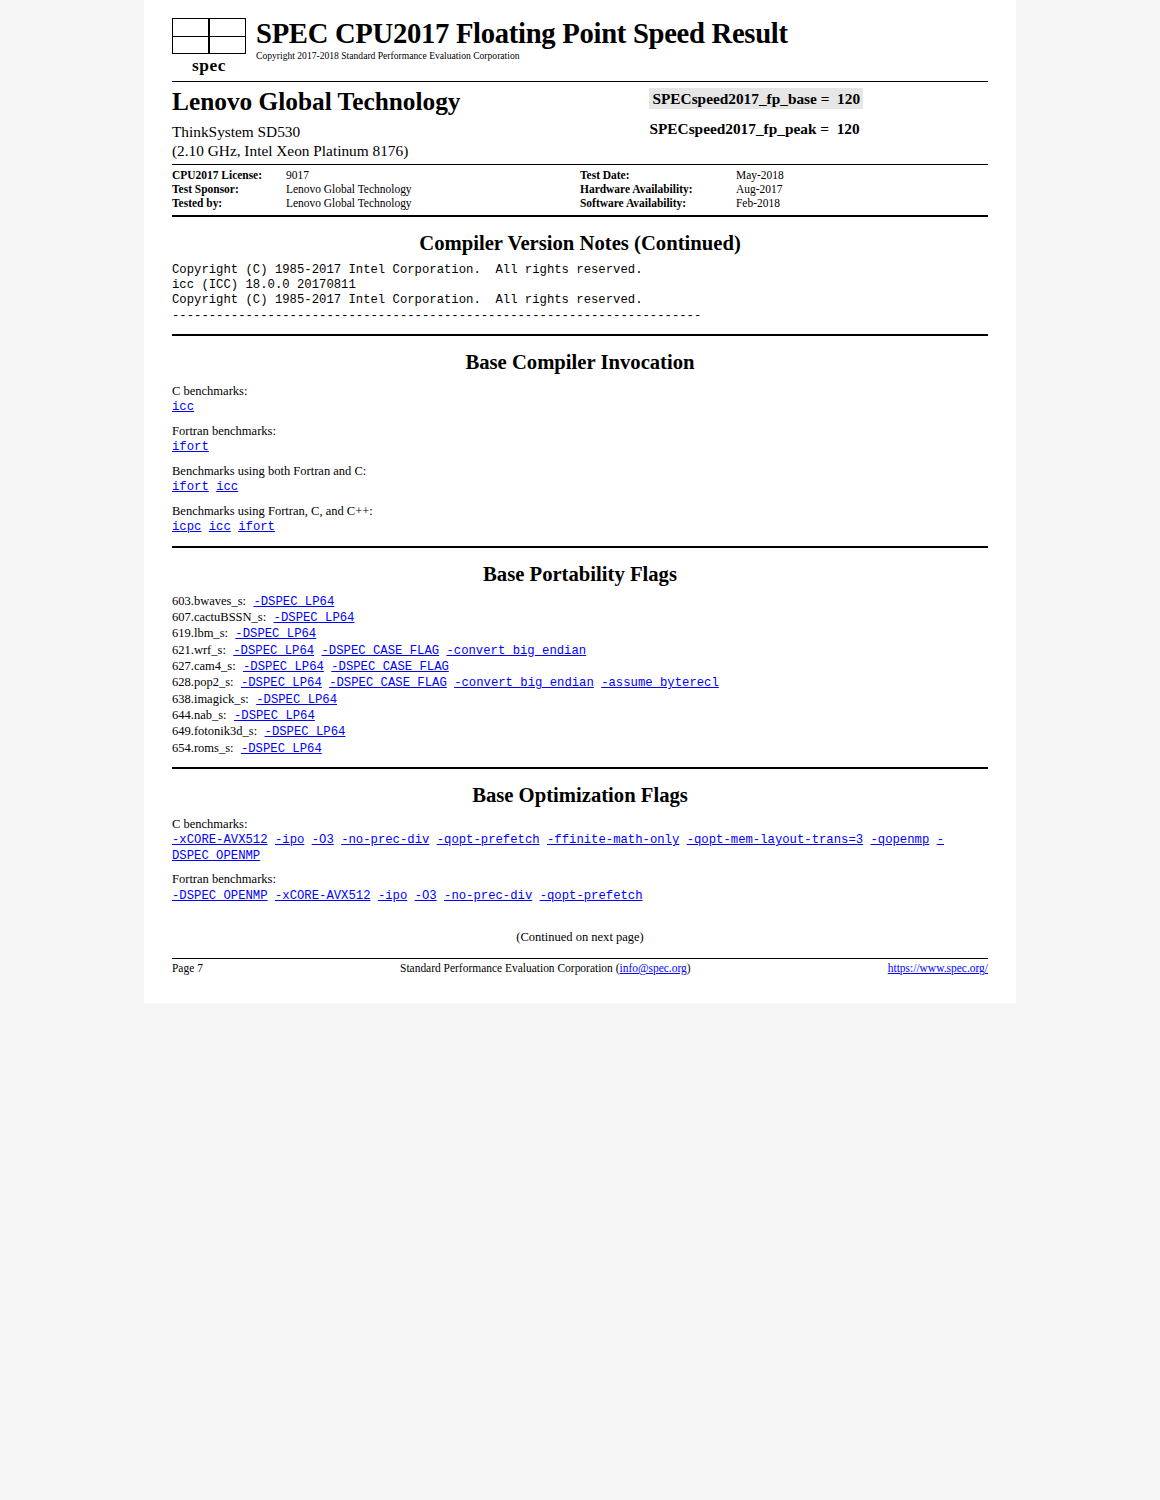spec
SPEC CPU2017 Floating Point Speed Result
Copyright 2017-2018 Standard Performance Evaluation Corporation
Lenovo Global Technology
ThinkSystem SD530
(2.10 GHz, Intel Xeon Platinum 8176)
SPECspeed2017_fp_base = 120
SPECspeed2017_fp_peak = 120
CPU2017 License: 9017
Test Sponsor: Lenovo Global Technology
Tested by: Lenovo Global Technology
Test Date: May-2018
Hardware Availability: Aug-2017
Software Availability: Feb-2018
Compiler Version Notes (Continued)
Copyright (C) 1985-2017 Intel Corporation.  All rights reserved.
icc (ICC) 18.0.0 20170811
Copyright (C) 1985-2017 Intel Corporation.  All rights reserved.
------------------------------------------------------------------------
Base Compiler Invocation
C benchmarks:
icc
Fortran benchmarks:
ifort
Benchmarks using both Fortran and C:
ifort icc
Benchmarks using Fortran, C, and C++:
icpc icc ifort
Base Portability Flags
603.bwaves_s: -DSPEC_LP64
607.cactuBSSN_s: -DSPEC_LP64
619.lbm_s: -DSPEC_LP64
621.wrf_s: -DSPEC_LP64 -DSPEC_CASE_FLAG -convert big_endian
627.cam4_s: -DSPEC_LP64 -DSPEC_CASE_FLAG
628.pop2_s: -DSPEC_LP64 -DSPEC_CASE_FLAG -convert big_endian -assume byterecl
638.imagick_s: -DSPEC_LP64
644.nab_s: -DSPEC_LP64
649.fotonik3d_s: -DSPEC_LP64
654.roms_s: -DSPEC_LP64
Base Optimization Flags
C benchmarks:
-xCORE-AVX512 -ipo -O3 -no-prec-div -qopt-prefetch -ffinite-math-only -qopt-mem-layout-trans=3 -qopenmp -DSPEC_OPENMP
Fortran benchmarks:
-DSPEC_OPENMP -xCORE-AVX512 -ipo -O3 -no-prec-div -qopt-prefetch
(Continued on next page)
Page 7
Standard Performance Evaluation Corporation (info@spec.org)
https://www.spec.org/